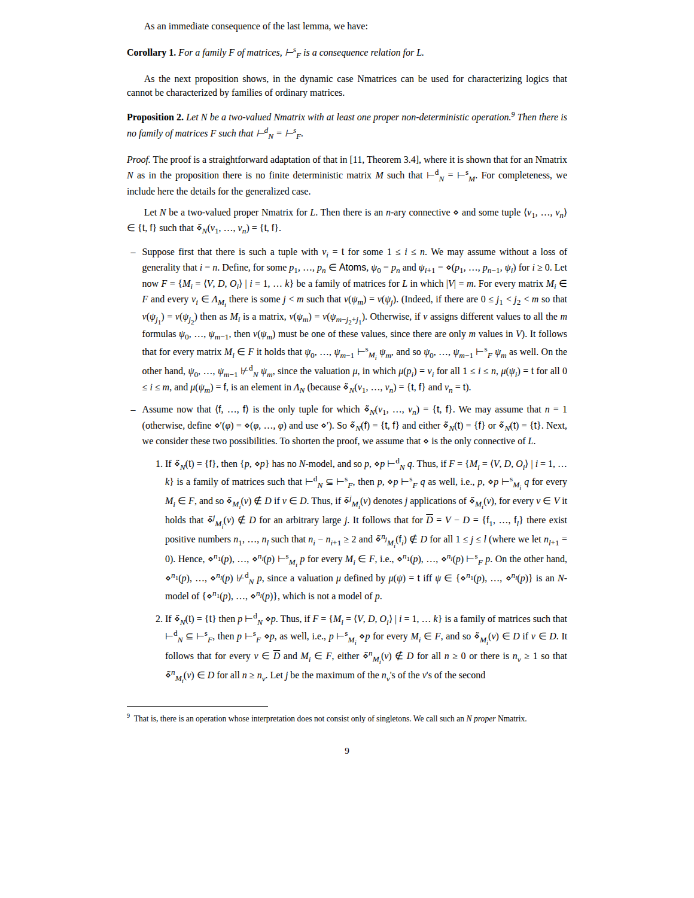As an immediate consequence of the last lemma, we have:
Corollary 1. For a family F of matrices, ⊢sF is a consequence relation for L.
As the next proposition shows, in the dynamic case Nmatrices can be used for characterizing logics that cannot be characterized by families of ordinary matrices.
Proposition 2. Let N be a two-valued Nmatrix with at least one proper non-deterministic operation.9 Then there is no family of matrices F such that ⊢dN = ⊢sF.
Proof. The proof is a straightforward adaptation of that in [11, Theorem 3.4], where it is shown that for an Nmatrix N as in the proposition there is no finite deterministic matrix M such that ⊢dN = ⊢sM. For completeness, we include here the details for the generalized case.
Let N be a two-valued proper Nmatrix for L. Then there is an n-ary connective ⋄ and some tuple ⟨v1, …, vn⟩ ∈ {t, f} such that ⋄̃N(v1, …, vn) = {t, f}.
Suppose first that there is such a tuple with vi = t for some 1 ≤ i ≤ n. We may assume without a loss of generality that i = n. Define, for some p1, …, pn ∈ Atoms, ψ0 = pn and ψi+1 = ⋄(p1, …, pn−1, ψi) for i ≥ 0. Let now F = {Mi = ⟨V, D, Oi⟩ | i = 1, … k} be a family of matrices for L in which |V| = m. For every matrix Mi ∈ F and every νi ∈ ΛMi there is some j < m such that ν(ψm) = ν(ψj). (Indeed, if there are 0 ≤ j1 < j2 < m so that ν(ψj1) = ν(ψj2) then as Mi is a matrix, ν(ψm) = ν(ψm−j2+j1). Otherwise, if ν assigns different values to all the m formulas ψ0, …, ψm−1, then ν(ψm) must be one of these values, since there are only m values in V). It follows that for every matrix Mi ∈ F it holds that ψ0, …, ψm−1 ⊢sMi ψm, and so ψ0, …, ψm−1 ⊢sF ψm as well. On the other hand, ψ0, …, ψm−1 ⊬dN ψm, since the valuation μ, in which μ(pi) = vi for all 1 ≤ i ≤ n, μ(ψi) = t for all 0 ≤ i ≤ m, and μ(ψm) = f, is an element in ΛN (because ⋄̃N(v1, …, vn) = {t, f} and vn = t).
Assume now that ⟨f, …, f⟩ is the only tuple for which ⋄̃N(v1, …, vn) = {t, f}. We may assume that n = 1 (otherwise, define ⋄′(φ) = ⋄(φ, …, φ) and use ⋄′). So ⋄̃N(f) = {t, f} and either ⋄̃N(t) = {f} or ⋄̃N(t) = {t}. Next, we consider these two possibilities. To shorten the proof, we assume that ⋄ is the only connective of L.
If ⋄̃N(t) = {f}, then {p, ⋄p} has no N-model, and so p, ⋄p ⊢dN q. Thus, if F = {Mi = ⟨V, D, Oi⟩ | i = 1, … k} is a family of matrices such that ⊢dN ⊆ ⊢sF, then p, ⋄p ⊢sF q as well, i.e., p, ⋄p ⊢sMi q for every Mi ∈ F, and so ⋄̃Mi(v) ∉ D if v ∈ D. Thus, if ⋄̃jMi(v) denotes j applications of ⋄̃Mi(v), for every v ∈ V it holds that ⋄̃jMi(v) ∉ D for an arbitrary large j. It follows that for D = V − D = {f1, …, fl} there exist positive numbers n1, …, nl such that ni − ni+1 ≥ 2 and ⋄̃njMi(fi) ∉ D for all 1 ≤ j ≤ l (where we let nl+1 = 0). Hence, ⋄n1(p), …, ⋄nl(p) ⊢sMi p for every Mi ∈ F, i.e., ⋄n1(p), …, ⋄nl(p) ⊢sF p. On the other hand, ⋄n1(p), …, ⋄nl(p) ⊬dN p, since a valuation μ defined by μ(ψ) = t iff ψ ∈ {⋄n1(p), …, ⋄nl(p)} is an N-model of {⋄n1(p), …, ⋄nl(p)}, which is not a model of p.
If ⋄̃N(t) = {t} then p ⊢dN ⋄p. Thus, if F = {Mi = ⟨V, D, Oi⟩ | i = 1, … k} is a family of matrices such that ⊢dN ⊆ ⊢sF, then p ⊢sF ⋄p, as well, i.e., p ⊢sMi ⋄p for every Mi ∈ F, and so ⋄̃Mi(v) ∈ D if v ∈ D. It follows that for every v ∈ D and Mi ∈ F, either ⋄̃nMi(v) ∉ D for all n ≥ 0 or there is nv ≥ 1 so that ⋄̃nMi(v) ∈ D for all n ≥ nv. Let j be the maximum of the nv's of the v's of the second
9 That is, there is an operation whose interpretation does not consist only of singletons. We call such an N proper Nmatrix.
9